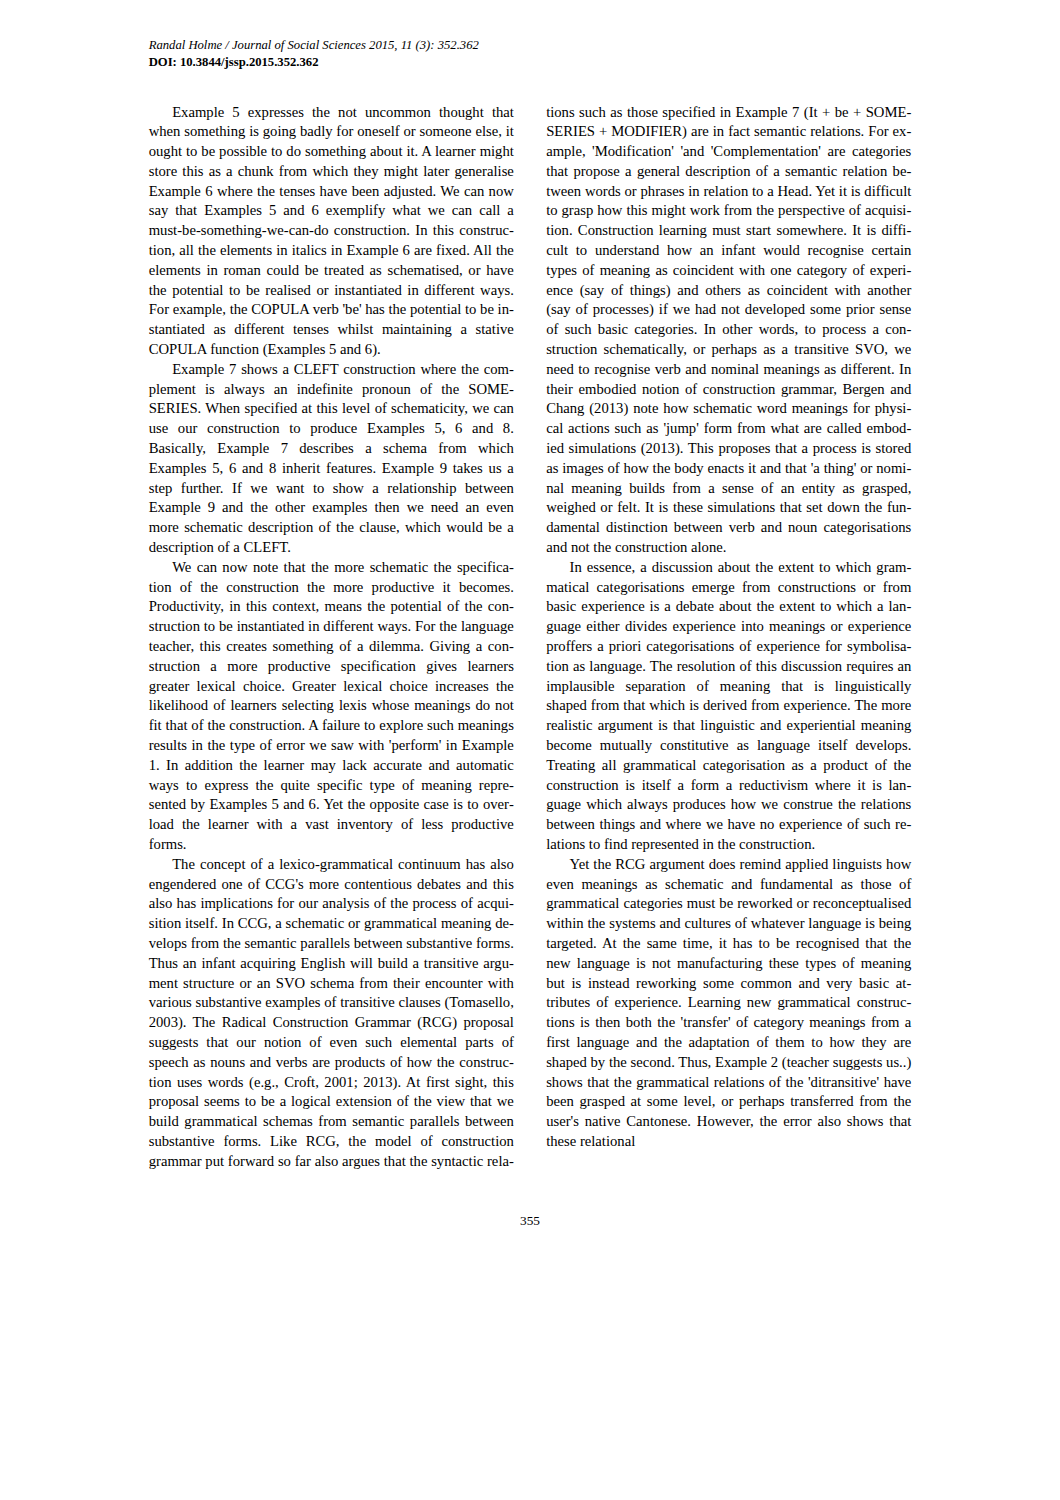Randal Holme / Journal of Social Sciences 2015, 11 (3): 352.362
DOI: 10.3844/jssp.2015.352.362
Example 5 expresses the not uncommon thought that when something is going badly for oneself or someone else, it ought to be possible to do something about it. A learner might store this as a chunk from which they might later generalise Example 6 where the tenses have been adjusted. We can now say that Examples 5 and 6 exemplify what we can call a must-be-something-we-can-do construction. In this construction, all the elements in italics in Example 6 are fixed. All the elements in roman could be treated as schematised, or have the potential to be realised or instantiated in different ways. For example, the COPULA verb 'be' has the potential to be instantiated as different tenses whilst maintaining a stative COPULA function (Examples 5 and 6).
Example 7 shows a CLEFT construction where the complement is always an indefinite pronoun of the SOME-SERIES. When specified at this level of schematicity, we can use our construction to produce Examples 5, 6 and 8. Basically, Example 7 describes a schema from which Examples 5, 6 and 8 inherit features. Example 9 takes us a step further. If we want to show a relationship between Example 9 and the other examples then we need an even more schematic description of the clause, which would be a description of a CLEFT.
We can now note that the more schematic the specification of the construction the more productive it becomes. Productivity, in this context, means the potential of the construction to be instantiated in different ways. For the language teacher, this creates something of a dilemma. Giving a construction a more productive specification gives learners greater lexical choice. Greater lexical choice increases the likelihood of learners selecting lexis whose meanings do not fit that of the construction. A failure to explore such meanings results in the type of error we saw with 'perform' in Example 1. In addition the learner may lack accurate and automatic ways to express the quite specific type of meaning represented by Examples 5 and 6. Yet the opposite case is to overload the learner with a vast inventory of less productive forms.
The concept of a lexico-grammatical continuum has also engendered one of CCG's more contentious debates and this also has implications for our analysis of the process of acquisition itself. In CCG, a schematic or grammatical meaning develops from the semantic parallels between substantive forms. Thus an infant acquiring English will build a transitive argument structure or an SVO schema from their encounter with various substantive examples of transitive clauses (Tomasello, 2003). The Radical Construction Grammar (RCG) proposal suggests that our notion of even such elemental parts of speech as nouns and verbs are products of how the construction uses words (e.g., Croft, 2001; 2013). At first sight, this proposal seems to be a logical extension of the view that we build grammatical schemas from semantic parallels between substantive forms. Like RCG, the model of construction grammar put forward so far also argues that the syntactic relations such as those specified in Example 7 (It + be + SOME-SERIES + MODIFIER) are in fact semantic relations. For example, 'Modification' 'and 'Complementation' are categories that propose a general description of a semantic relation between words or phrases in relation to a Head. Yet it is difficult to grasp how this might work from the perspective of acquisition. Construction learning must start somewhere. It is difficult to understand how an infant would recognise certain types of meaning as coincident with one category of experience (say of things) and others as coincident with another (say of processes) if we had not developed some prior sense of such basic categories. In other words, to process a construction schematically, or perhaps as a transitive SVO, we need to recognise verb and nominal meanings as different. In their embodied notion of construction grammar, Bergen and Chang (2013) note how schematic word meanings for physical actions such as 'jump' form from what are called embodied simulations (2013). This proposes that a process is stored as images of how the body enacts it and that 'a thing' or nominal meaning builds from a sense of an entity as grasped, weighed or felt. It is these simulations that set down the fundamental distinction between verb and noun categorisations and not the construction alone.
In essence, a discussion about the extent to which grammatical categorisations emerge from constructions or from basic experience is a debate about the extent to which a language either divides experience into meanings or experience proffers a priori categorisations of experience for symbolisation as language. The resolution of this discussion requires an implausible separation of meaning that is linguistically shaped from that which is derived from experience. The more realistic argument is that linguistic and experiential meaning become mutually constitutive as language itself develops. Treating all grammatical categorisation as a product of the construction is itself a form a reductivism where it is language which always produces how we construe the relations between things and where we have no experience of such relations to find represented in the construction.
Yet the RCG argument does remind applied linguists how even meanings as schematic and fundamental as those of grammatical categories must be reworked or reconceptualised within the systems and cultures of whatever language is being targeted. At the same time, it has to be recognised that the new language is not manufacturing these types of meaning but is instead reworking some common and very basic attributes of experience. Learning new grammatical constructions is then both the 'transfer' of category meanings from a first language and the adaptation of them to how they are shaped by the second. Thus, Example 2 (teacher suggests us..) shows that the grammatical relations of the 'ditransitive' have been grasped at some level, or perhaps transferred from the user's native Cantonese. However, the error also shows that these relational
355